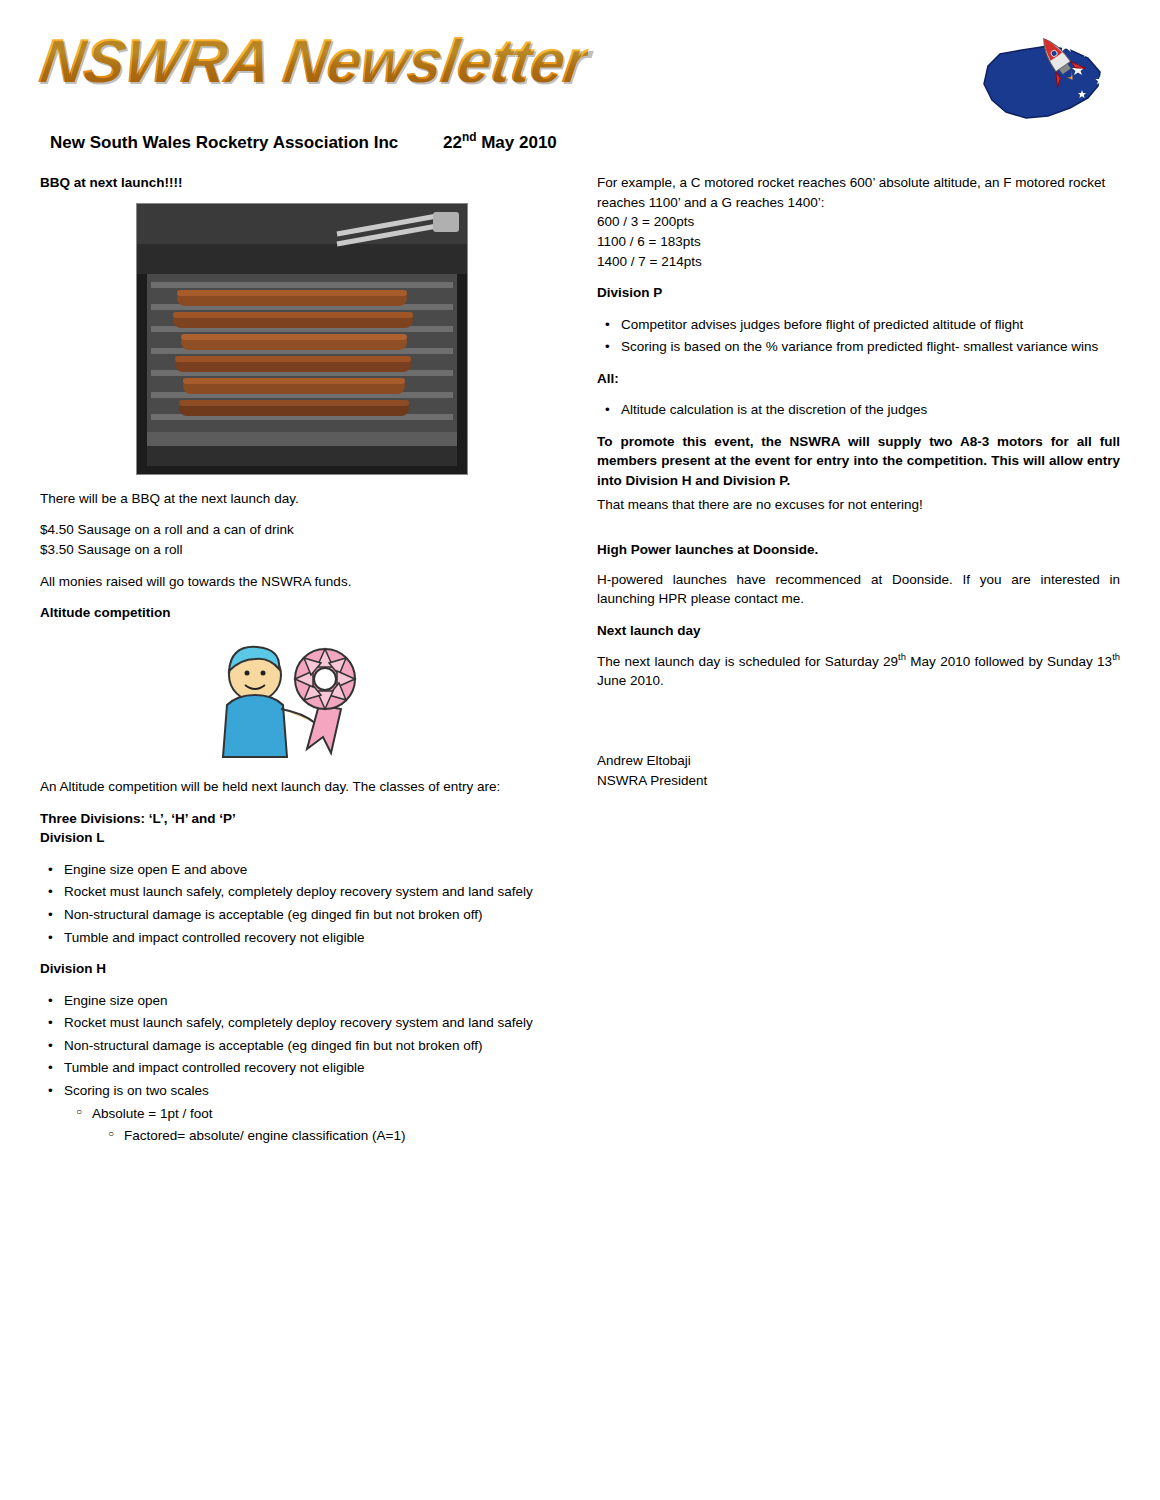NSWRA Newsletter
New South Wales Rocketry Association Inc 22nd May 2010
BBQ at next launch!!!!
There will be a BBQ at the next launch day.
$4.50 Sausage on a roll and a can of drink
$3.50 Sausage on a roll
All monies raised will go towards the NSWRA funds.
Altitude competition
An Altitude competition will be held next launch day. The classes of entry are:
Three Divisions: ‘L’, ‘H’ and ‘P’
Division L
Engine size open E and above
Rocket must launch safely, completely deploy recovery system and land safely
Non-structural damage is acceptable (eg dinged fin but not broken off)
Tumble and impact controlled recovery not eligible
Division H
Engine size open
Rocket must launch safely, completely deploy recovery system and land safely
Non-structural damage is acceptable (eg dinged fin but not broken off)
Tumble and impact controlled recovery not eligible
Scoring is on two scales
Absolute = 1pt / foot
Factored= absolute/ engine classification (A=1)
For example, a C motored rocket reaches 600’ absolute altitude, an F motored rocket reaches 1100’ and a G reaches 1400’:
600 / 3 = 200pts
1100 / 6 = 183pts
1400 / 7 = 214pts
Division P
Competitor advises judges before flight of predicted altitude of flight
Scoring is based on the % variance from predicted flight- smallest variance wins
All:
Altitude calculation is at the discretion of the judges
To promote this event, the NSWRA will supply two A8-3 motors for all full members present at the event for entry into the competition. This will allow entry into Division H and Division P.
That means that there are no excuses for not entering!
High Power launches at Doonside.
H-powered launches have recommenced at Doonside. If you are interested in launching HPR please contact me.
Next launch day
The next launch day is scheduled for Saturday 29th May 2010 followed by Sunday 13th June 2010.
Andrew Eltobaji
NSWRA President